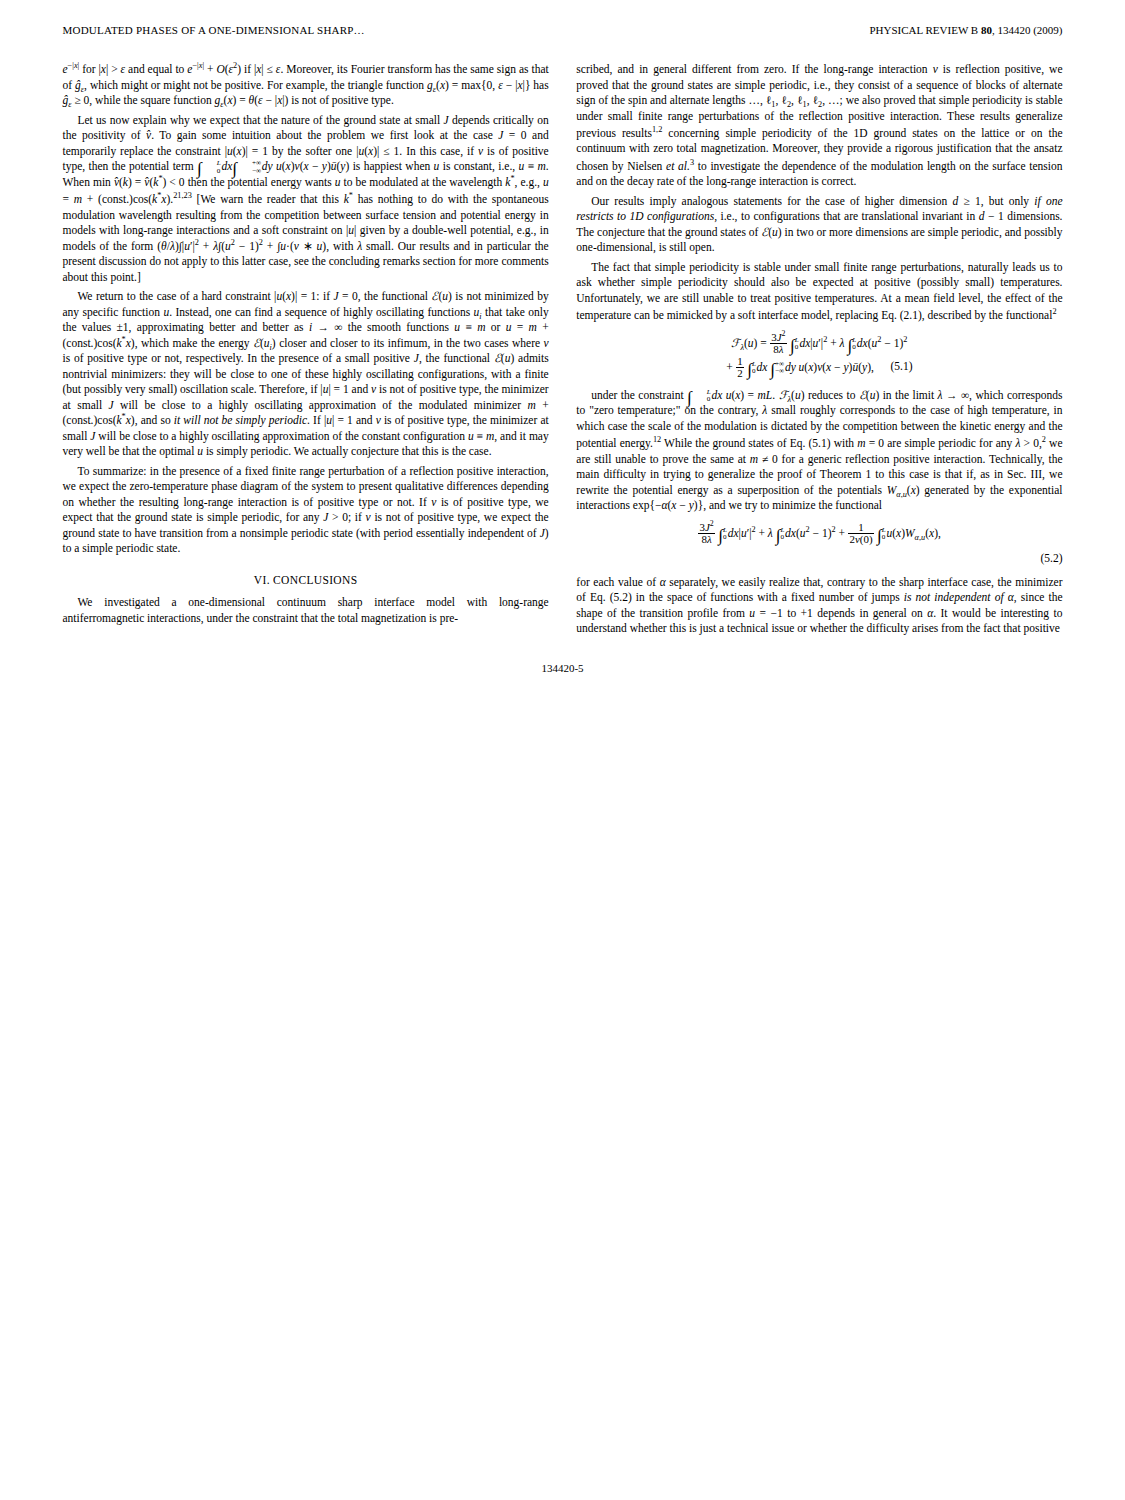MODULATED PHASES OF A ONE-DIMENSIONAL SHARP…
PHYSICAL REVIEW B 80, 134420 (2009)
e−|x| for |x| > ε and equal to e−|x| + O(ε2) if |x| ≤ ε. Moreover, its Fourier transform has the same sign as that of ĝε, which might or might not be positive. For example, the triangle function gε(x) = max{0, ε − |x|} has ĝε ≥ 0, while the square function gε(x) = θ(ε − |x|) is not of positive type.
Let us now explain why we expect that the nature of the ground state at small J depends critically on the positivity of v̂. To gain some intuition about the problem we first look at the case J = 0 and temporarily replace the constraint |u(x)| = 1 by the softer one |u(x)| ≤ 1. In this case, if v is of positive type, then the potential term ∫L 0 dx∫+∞−∞dy u(x)v(x − y)ū(y) is happiest when u is constant, i.e., u ≡ m. When min v̂(k) = v̂(k*) < 0 then the potential energy wants u to be modulated at the wavelength k*, e.g., u = m + (const.)cos(k*x).21,23 [We warn the reader that this k* has nothing to do with the spontaneous modulation wavelength resulting from the competition between surface tension and potential energy in models with long-range interactions and a soft constraint on |u| given by a double-well potential, e.g., in models of the form (θ/λ)∫|u′|2 + λ∫(u2 − 1)2 + ∫u·(v ∗ u), with λ small. Our results and in particular the present discussion do not apply to this latter case, see the concluding remarks section for more comments about this point.]
We return to the case of a hard constraint |u(x)| = 1: if J = 0, the functional ℰ(u) is not minimized by any specific function u. Instead, one can find a sequence of highly oscillating functions ui that take only the values ±1, approximating better and better as i → ∞ the smooth functions u ≡ m or u = m + (const.)cos(k*x), which make the energy ℰ(ui) closer and closer to its infimum, in the two cases where v is of positive type or not, respectively. In the presence of a small positive J, the functional ℰ(u) admits nontrivial minimizers: they will be close to one of these highly oscillating configurations, with a finite (but possibly very small) oscillation scale. Therefore, if |u| = 1 and v is not of positive type, the minimizer at small J will be close to a highly oscillating approximation of the modulated minimizer m + (const.)cos(k*x), and so it will not be simply periodic. If |u| = 1 and v is of positive type, the minimizer at small J will be close to a highly oscillating approximation of the constant configuration u ≡ m, and it may very well be that the optimal u is simply periodic. We actually conjecture that this is the case.
To summarize: in the presence of a fixed finite range perturbation of a reflection positive interaction, we expect the zero-temperature phase diagram of the system to present qualitative differences depending on whether the resulting long-range interaction is of positive type or not. If v is of positive type, we expect that the ground state is simple periodic, for any J > 0; if v is not of positive type, we expect the ground state to have transition from a nonsimple periodic state (with period essentially independent of J) to a simple periodic state.
VI. CONCLUSIONS
We investigated a one-dimensional continuum sharp interface model with long-range antiferromagnetic interactions, under the constraint that the total magnetization is pre-
scribed, and in general different from zero. If the long-range interaction v is reflection positive, we proved that the ground states are simple periodic, i.e., they consist of a sequence of blocks of alternate sign of the spin and alternate lengths …, ℓ1, ℓ2, ℓ1, ℓ2, …; we also proved that simple periodicity is stable under small finite range perturbations of the reflection positive interaction. These results generalize previous results1,2 concerning simple periodicity of the 1D ground states on the lattice or on the continuum with zero total magnetization. Moreover, they provide a rigorous justification that the ansatz chosen by Nielsen et al. 3 to investigate the dependence of the modulation length on the surface tension and on the decay rate of the long-range interaction is correct.
Our results imply analogous statements for the case of higher dimension d ≥ 1, but only if one restricts to 1D configurations, i.e., to configurations that are translational invariant in d − 1 dimensions. The conjecture that the ground states of ℰ(u) in two or more dimensions are simple periodic, and possibly one-dimensional, is still open.
The fact that simple periodicity is stable under small finite range perturbations, naturally leads us to ask whether simple periodicity should also be expected at positive (possibly small) temperatures. Unfortunately, we are still unable to treat positive temperatures. At a mean field level, the effect of the temperature can be mimicked by a soft interface model, replacing Eq. (2.1), described by the functional2
ℱλ(u) = 3J28λ ∫L 0 dx|u′|2 + λ ∫L 0 dx(u2 − 1)2 + 12 ∫L 0 dx ∫+∞−∞dy u(x)v(x − y)ū(y), (5.1)
under the constraint ∫L 0 dx u(x) = mL. ℱλ(u) reduces to ℰ(u) in the limit λ → ∞, which corresponds to "zero temperature;" on the contrary, λ small roughly corresponds to the case of high temperature, in which case the scale of the modulation is dictated by the competition between the kinetic energy and the potential energy.12 While the ground states of Eq. (5.1) with m = 0 are simple periodic for any λ > 0,2 we are still unable to prove the same at m ≠ 0 for a generic reflection positive interaction. Technically, the main difficulty in trying to generalize the proof of Theorem 1 to this case is that if, as in Sec. III, we rewrite the potential energy as a superposition of the potentials Wα,u(x) generated by the exponential interactions exp{−α(x − y)}, and we try to minimize the functional
3J28λ ∫L 0 dx|u′|2 + λ ∫L 0 dx(u2 − 1)2 + 12v(0) ∫L 0 u(x)Wα,u(x), (5.2)
for each value of α separately, we easily realize that, contrary to the sharp interface case, the minimizer of Eq. (5.2) in the space of functions with a fixed number of jumps is not independent of α, since the shape of the transition profile from u = −1 to +1 depends in general on α. It would be interesting to understand whether this is just a technical issue or whether the difficulty arises from the fact that positive
134420-5